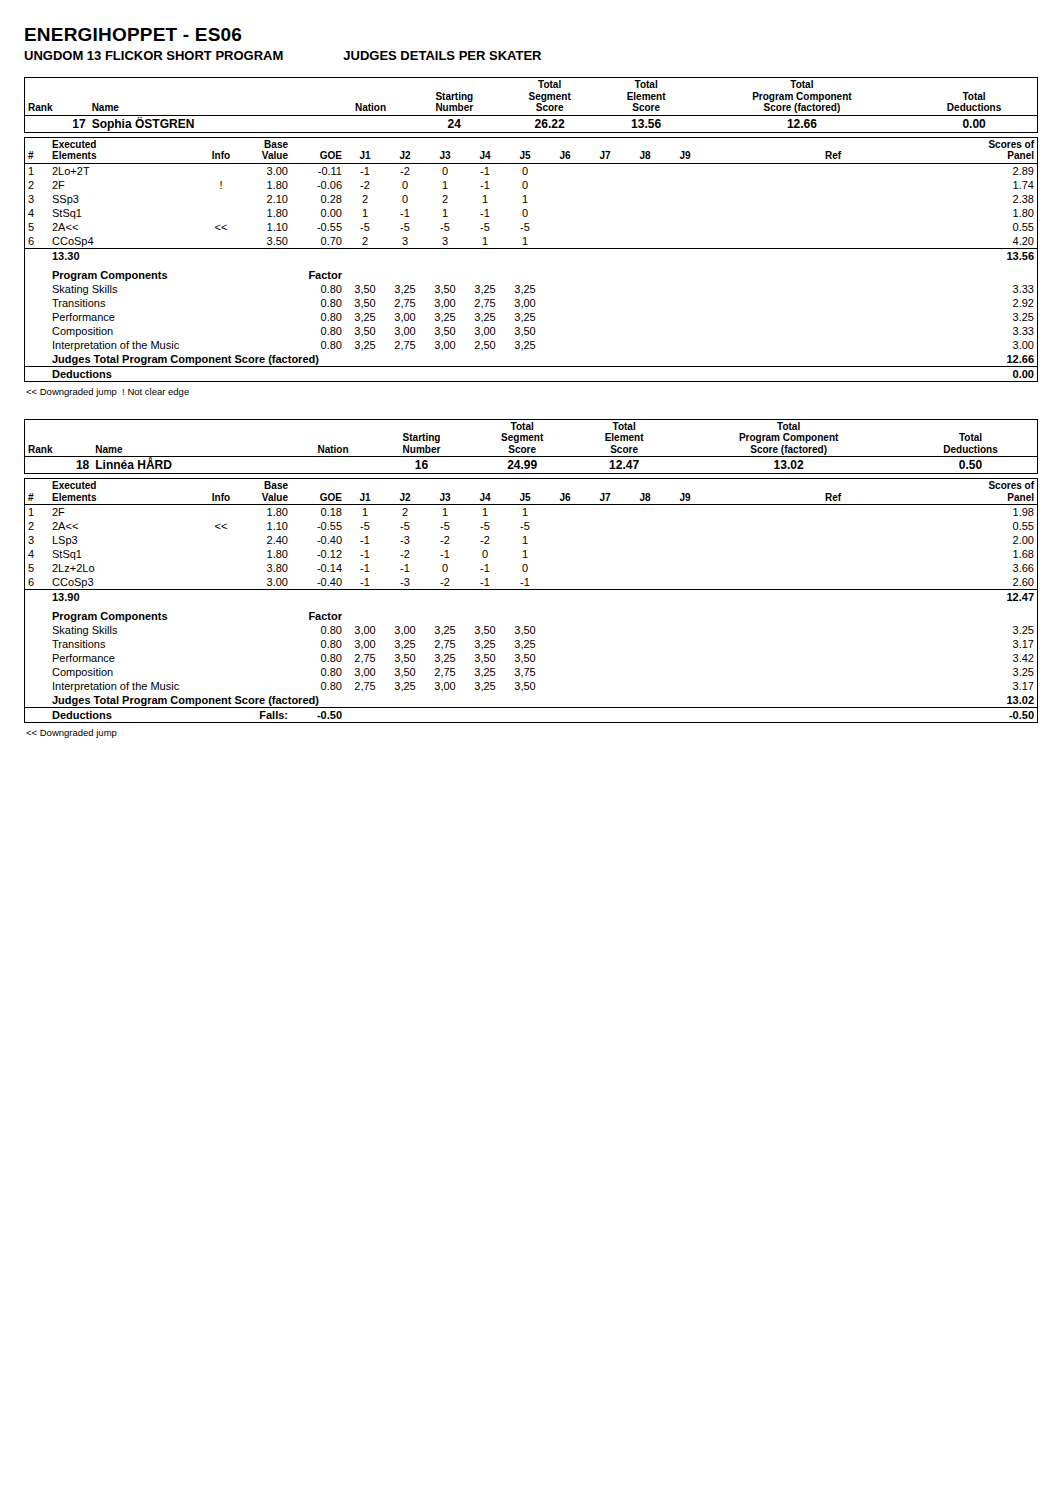ENERGIHOPPET - ES06
UNGDOM 13 FLICKOR SHORT PROGRAM JUDGES DETAILS PER SKATER
| Rank | Name | | Nation | Starting Number | Total Segment Score | Total Element Score | Total Program Component Score (factored) | Total Deductions |
| --- | --- | --- | --- | --- | --- | --- | --- | --- |
| 17 | Sophia ÖSTGREN | | | 24 | 26.22 | 13.56 | 12.66 | 0.00 |
| # | Executed Elements | Info | Base Value | GOE | J1 | J2 | J3 | J4 | J5 | J6 | J7 | J8 | J9 | Ref | Scores of Panel |
| --- | --- | --- | --- | --- | --- | --- | --- | --- | --- | --- | --- | --- | --- | --- | --- |
| 1 | 2Lo+2T | | 3.00 | -0.11 | -1 | -2 | 0 | -1 | 0 | | | | | | 2.89 |
| 2 | 2F | ! | 1.80 | -0.06 | -2 | 0 | 1 | -1 | 0 | | | | | | 1.74 |
| 3 | SSp3 | | 2.10 | 0.28 | 2 | 0 | 2 | 1 | 1 | | | | | | 2.38 |
| 4 | StSq1 | | 1.80 | 0.00 | 1 | -1 | 1 | -1 | 0 | | | | | | 1.80 |
| 5 | 2A<< | << | 1.10 | -0.55 | -5 | -5 | -5 | -5 | -5 | | | | | | 0.55 |
| 6 | CCoSp4 | | 3.50 | 0.70 | 2 | 3 | 3 | 1 | 1 | | | | | | 4.20 |
| | 13.30 | | | | | 13.56 |
| | Program Components | Factor | |
| | Skating Skills | 0.80 | 3,50 | 3,25 | 3,50 | 3,25 | 3,25 | | | | | | 3.33 |
| | Transitions | 0.80 | 3,50 | 2,75 | 3,00 | 2,75 | 3,00 | | | | | | 2.92 |
| | Performance | 0.80 | 3,25 | 3,00 | 3,25 | 3,25 | 3,25 | | | | | | 3.25 |
| | Composition | 0.80 | 3,50 | 3,00 | 3,50 | 3,00 | 3,50 | | | | | | 3.33 |
| | Interpretation of the Music | 0.80 | 3,25 | 2,75 | 3,00 | 2,50 | 3,25 | | | | | | 3.00 |
| | Judges Total Program Component Score (factored) | | 12.66 |
| | Deductions | | 0.00 |
<< Downgraded jump ! Not clear edge
| Rank | Name | | Nation | Starting Number | Total Segment Score | Total Element Score | Total Program Component Score (factored) | Total Deductions |
| --- | --- | --- | --- | --- | --- | --- | --- | --- |
| 18 | Linnéa HÅRD | | | 16 | 24.99 | 12.47 | 13.02 | 0.50 |
| # | Executed Elements | Info | Base Value | GOE | J1 | J2 | J3 | J4 | J5 | J6 | J7 | J8 | J9 | Ref | Scores of Panel |
| --- | --- | --- | --- | --- | --- | --- | --- | --- | --- | --- | --- | --- | --- | --- | --- |
| 1 | 2F | | 1.80 | 0.18 | 1 | 2 | 1 | 1 | 1 | | | | | | 1.98 |
| 2 | 2A<< | << | 1.10 | -0.55 | -5 | -5 | -5 | -5 | -5 | | | | | | 0.55 |
| 3 | LSp3 | | 2.40 | -0.40 | -1 | -3 | -2 | -2 | 1 | | | | | | 2.00 |
| 4 | StSq1 | | 1.80 | -0.12 | -1 | -2 | -1 | 0 | 1 | | | | | | 1.68 |
| 5 | 2Lz+2Lo | | 3.80 | -0.14 | -1 | -1 | 0 | -1 | 0 | | | | | | 3.66 |
| 6 | CCoSp3 | | 3.00 | -0.40 | -1 | -3 | -2 | -1 | -1 | | | | | | 2.60 |
| | 13.90 | | | | | 12.47 |
| | Program Components | Factor | |
| | Skating Skills | 0.80 | 3,00 | 3,00 | 3,25 | 3,50 | 3,50 | | | | | | 3.25 |
| | Transitions | 0.80 | 3,00 | 3,25 | 2,75 | 3,25 | 3,25 | | | | | | 3.17 |
| | Performance | 0.80 | 2,75 | 3,50 | 3,25 | 3,50 | 3,50 | | | | | | 3.42 |
| | Composition | 0.80 | 3,00 | 3,50 | 2,75 | 3,25 | 3,75 | | | | | | 3.25 |
| | Interpretation of the Music | 0.80 | 2,75 | 3,25 | 3,00 | 3,25 | 3,50 | | | | | | 3.17 |
| | Judges Total Program Component Score (factored) | | 13.02 |
| | Deductions | Falls: | -0.50 | | -0.50 |
<< Downgraded jump